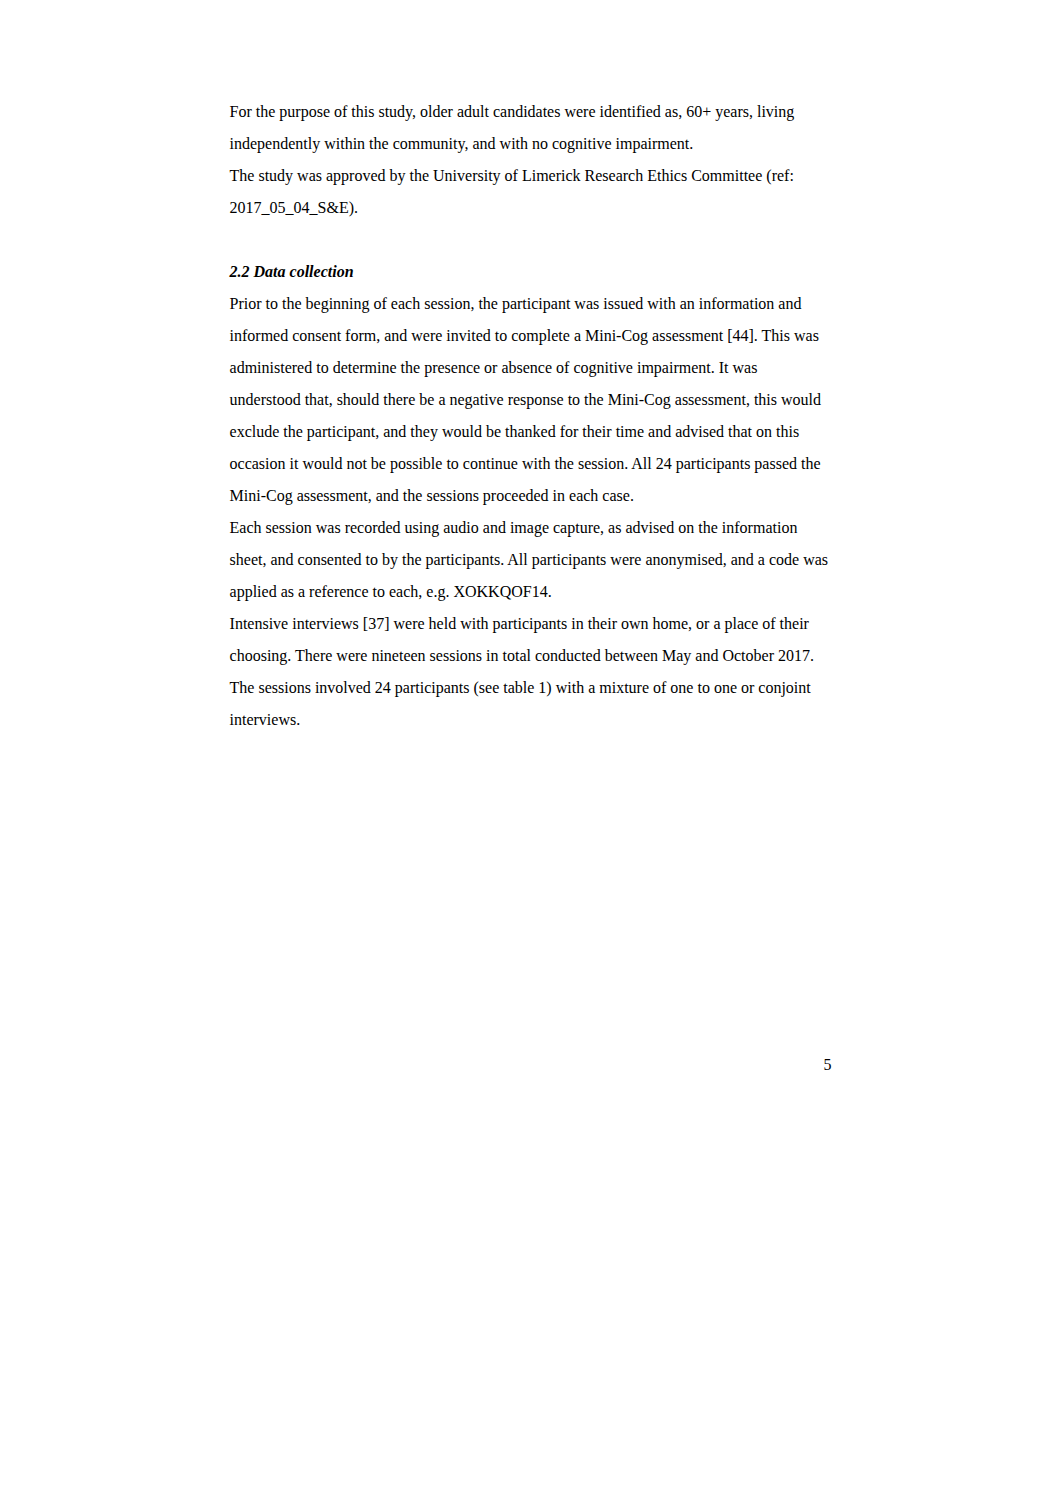For the purpose of this study, older adult candidates were identified as, 60+ years, living independently within the community, and with no cognitive impairment.
The study was approved by the University of Limerick Research Ethics Committee (ref: 2017_05_04_S&E).
2.2 Data collection
Prior to the beginning of each session, the participant was issued with an information and informed consent form, and were invited to complete a Mini-Cog assessment [44]. This was administered to determine the presence or absence of cognitive impairment. It was understood that, should there be a negative response to the Mini-Cog assessment, this would exclude the participant, and they would be thanked for their time and advised that on this occasion it would not be possible to continue with the session. All 24 participants passed the Mini-Cog assessment, and the sessions proceeded in each case.
Each session was recorded using audio and image capture, as advised on the information sheet, and consented to by the participants. All participants were anonymised, and a code was applied as a reference to each, e.g. XOKKQOF14.
Intensive interviews [37] were held with participants in their own home, or a place of their choosing. There were nineteen sessions in total conducted between May and October 2017. The sessions involved 24 participants (see table 1) with a mixture of one to one or conjoint interviews.
5